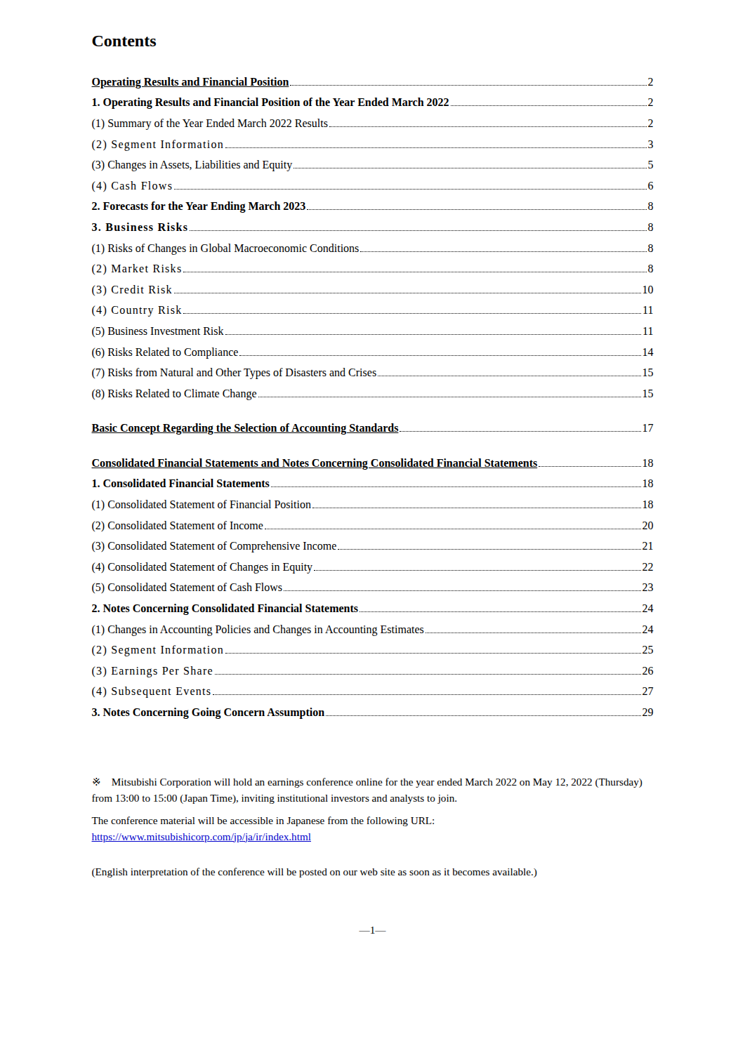Contents
Operating Results and Financial Position 2
1. Operating Results and Financial Position of the Year Ended March 2022 2
(1) Summary of the Year Ended March 2022 Results 2
(2) Segment Information 3
(3) Changes in Assets, Liabilities and Equity 5
(4) Cash Flows 6
2. Forecasts for the Year Ending March 2023 8
3. Business Risks 8
(1) Risks of Changes in Global Macroeconomic Conditions 8
(2) Market Risks 8
(3) Credit Risk 10
(4) Country Risk 11
(5) Business Investment Risk 11
(6) Risks Related to Compliance 14
(7) Risks from Natural and Other Types of Disasters and Crises 15
(8) Risks Related to Climate Change 15
Basic Concept Regarding the Selection of Accounting Standards 17
Consolidated Financial Statements and Notes Concerning Consolidated Financial Statements 18
1. Consolidated Financial Statements 18
(1) Consolidated Statement of Financial Position 18
(2) Consolidated Statement of Income 20
(3) Consolidated Statement of Comprehensive Income 21
(4) Consolidated Statement of Changes in Equity 22
(5) Consolidated Statement of Cash Flows 23
2. Notes Concerning Consolidated Financial Statements 24
(1) Changes in Accounting Policies and Changes in Accounting Estimates 24
(2) Segment Information 25
(3) Earnings Per Share 26
(4) Subsequent Events 27
3. Notes Concerning Going Concern Assumption 29
※ Mitsubishi Corporation will hold an earnings conference online for the year ended March 2022 on May 12, 2022 (Thursday) from 13:00 to 15:00 (Japan Time), inviting institutional investors and analysts to join.
The conference material will be accessible in Japanese from the following URL:
https://www.mitsubishicorp.com/jp/ja/ir/index.html
(English interpretation of the conference will be posted on our web site as soon as it becomes available.)
—1—